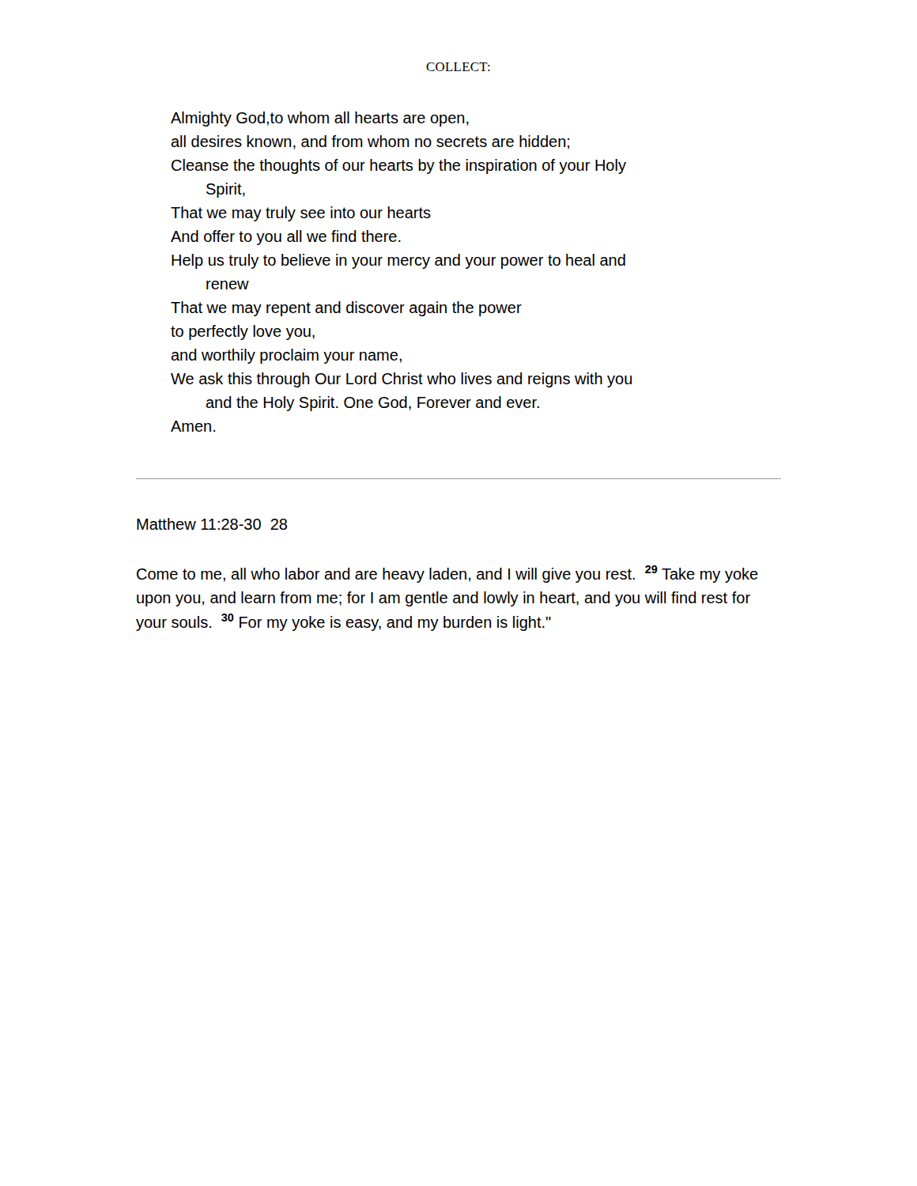COLLECT:
Almighty God,to whom all hearts are open,
all desires known, and from whom no secrets are hidden;
Cleanse the thoughts of our hearts by the inspiration of your Holy
Spirit,
That we may truly see into our hearts
And offer to you all we find there.
Help us truly to believe in your mercy and your power to heal and
renew
That we may repent and discover again the power
to perfectly love you,
and worthily proclaim your name,
We ask this through Our Lord Christ who lives and reigns with you
and the Holy Spirit. One God, Forever and ever.
Amen.
Matthew 11:28-30 28
Come to me, all who labor and are heavy laden, and I will give you rest. 29 Take my yoke upon you, and learn from me; for I am gentle and lowly in heart, and you will find rest for your souls. 30 For my yoke is easy, and my burden is light."